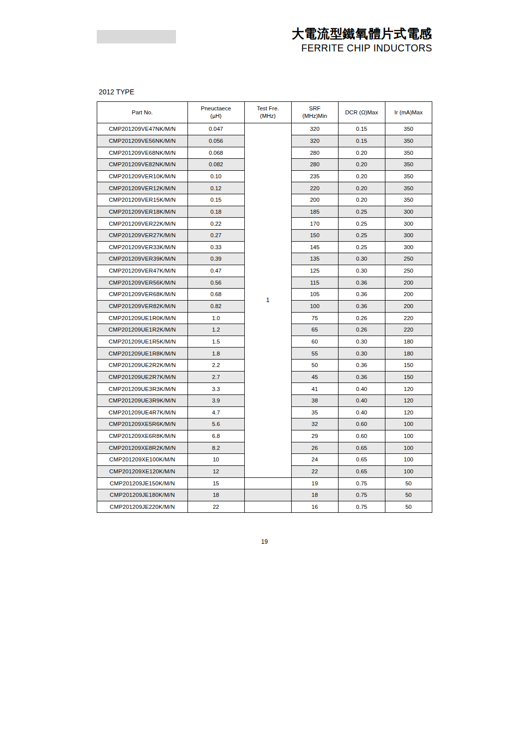大電流型鐵氧體片式電感
FERRITE CHIP INDUCTORS
2012 TYPE
| Part No. | Pneuctaece (µH) | Test Fre. (MHz) | SRF (MHz)Min | DCR (Ω)Max | Ir (mA)Max |
| --- | --- | --- | --- | --- | --- |
| CMP201209VE47NK/M/N | 0.047 | 1 | 320 | 0.15 | 350 |
| CMP201209VE56NK/M/N | 0.056 | 320 | 0.15 | 350 |
| CMP201209VE68NK/M/N | 0.068 | 280 | 0.20 | 350 |
| CMP201209VE82NK/M/N | 0.082 | 280 | 0.20 | 350 |
| CMP201209VER10K/M/N | 0.10 | 235 | 0.20 | 350 |
| CMP201209VER12K/M/N | 0.12 | 220 | 0.20 | 350 |
| CMP201209VER15K/M/N | 0.15 | 200 | 0.20 | 350 |
| CMP201209VER18K/M/N | 0.18 | 185 | 0.25 | 300 |
| CMP201209VER22K/M/N | 0.22 | 170 | 0.25 | 300 |
| CMP201209VER27K/M/N | 0.27 | 150 | 0.25 | 300 |
| CMP201209VER33K/M/N | 0.33 | 145 | 0.25 | 300 |
| CMP201209VER39K/M/N | 0.39 | 135 | 0.30 | 250 |
| CMP201209VER47K/M/N | 0.47 | 125 | 0.30 | 250 |
| CMP201209VER56K/M/N | 0.56 | 115 | 0.36 | 200 |
| CMP201209VER68K/M/N | 0.68 | 105 | 0.36 | 200 |
| CMP201209VER82K/M/N | 0.82 | 100 | 0.36 | 200 |
| CMP201209UE1R0K/M/N | 1.0 | 75 | 0.26 | 220 |
| CMP201209UE1R2K/M/N | 1.2 | 65 | 0.26 | 220 |
| CMP201209UE1R5K/M/N | 1.5 | 60 | 0.30 | 180 |
| CMP201209UE1R8K/M/N | 1.8 | 55 | 0.30 | 180 |
| CMP201209UE2R2K/M/N | 2.2 | 50 | 0.36 | 150 |
| CMP201209UE2R7K/M/N | 2.7 | 45 | 0.36 | 150 |
| CMP201209UE3R3K/M/N | 3.3 | 41 | 0.40 | 120 |
| CMP201209UE3R9K/M/N | 3.9 | 38 | 0.40 | 120 |
| CMP201209UE4R7K/M/N | 4.7 | 35 | 0.40 | 120 |
| CMP201209XE5R6K/M/N | 5.6 | 32 | 0.60 | 100 |
| CMP201209XE6R8K/M/N | 6.8 | 29 | 0.60 | 100 |
| CMP201209XE8R2K/M/N | 8.2 | 26 | 0.65 | 100 |
| CMP201209XE100K/M/N | 10 | 24 | 0.65 | 100 |
| CMP201209XE120K/M/N | 12 | 22 | 0.65 | 100 |
| CMP201209JE150K/M/N | 15 | | 19 | 0.75 | 50 |
| CMP201209JE180K/M/N | 18 | | 18 | 0.75 | 50 |
| CMP201209JE220K/M/N | 22 | | 16 | 0.75 | 50 |
19